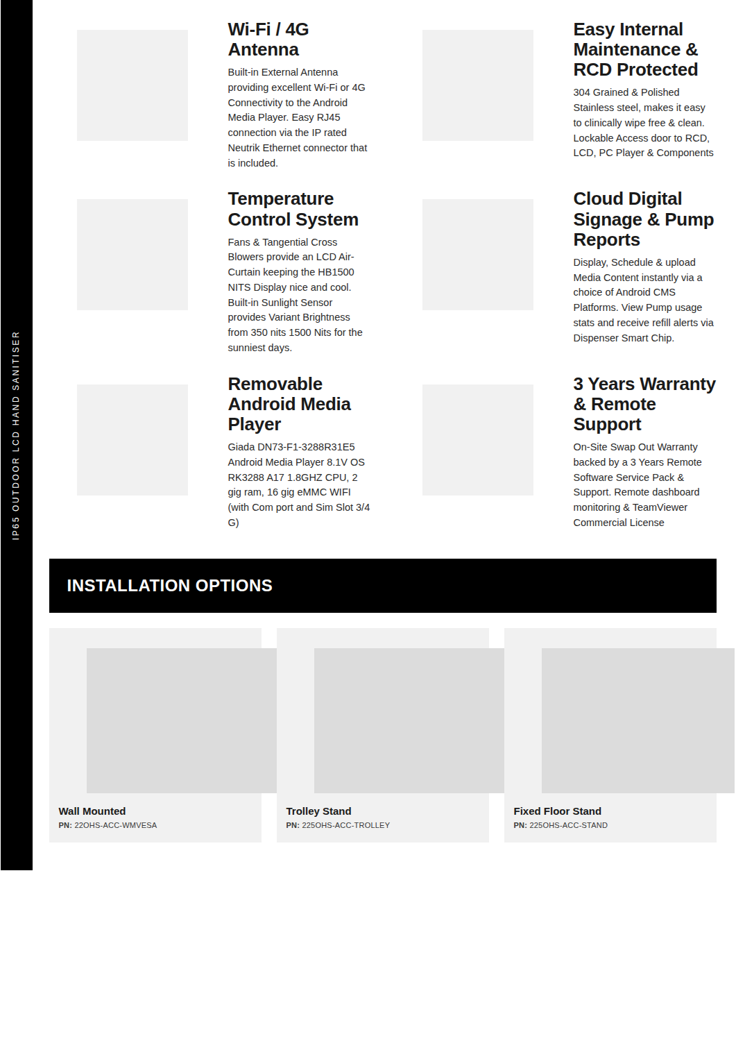IP65 Outdoor LCD Hand Sanitiser
Wi-Fi / 4G Antenna
Built-in External Antenna providing excellent Wi-Fi or 4G Connectivity to the Android Media Player. Easy RJ45 connection via the IP rated Neutrik Ethernet connector that is included.
Easy Internal Maintenance & RCD Protected
304 Grained & Polished Stainless steel, makes it easy to clinically wipe free & clean. Lockable Access door to RCD, LCD, PC Player & Components
Temperature Control System
Fans & Tangential Cross Blowers provide an LCD Air-Curtain keeping the HB1500 NITS Display nice and cool. Built-in Sunlight Sensor provides Variant Brightness from 350 nits 1500 Nits for the sunniest days.
Cloud Digital Signage & Pump Reports
Display, Schedule & upload Media Content instantly via a choice of Android CMS Platforms. View Pump usage stats and receive refill alerts via Dispenser Smart Chip.
Removable Android Media Player
Giada DN73-F1-3288R31E5 Android Media Player 8.1V OS RK3288 A17 1.8GHZ CPU, 2 gig ram, 16 gig eMMC WIFI (with Com port and Sim Slot 3/4 G)
3 Years Warranty & Remote Support
On-Site Swap Out Warranty backed by a 3 Years Remote Software Service Pack & Support. Remote dashboard monitoring & TeamViewer Commercial License
INSTALLATION OPTIONS
Wall Mounted
PN: 22OHS-ACC-WMVESA
Trolley Stand
PN: 225OHS-ACC-TROLLEY
Fixed Floor Stand
PN: 225OHS-ACC-STAND